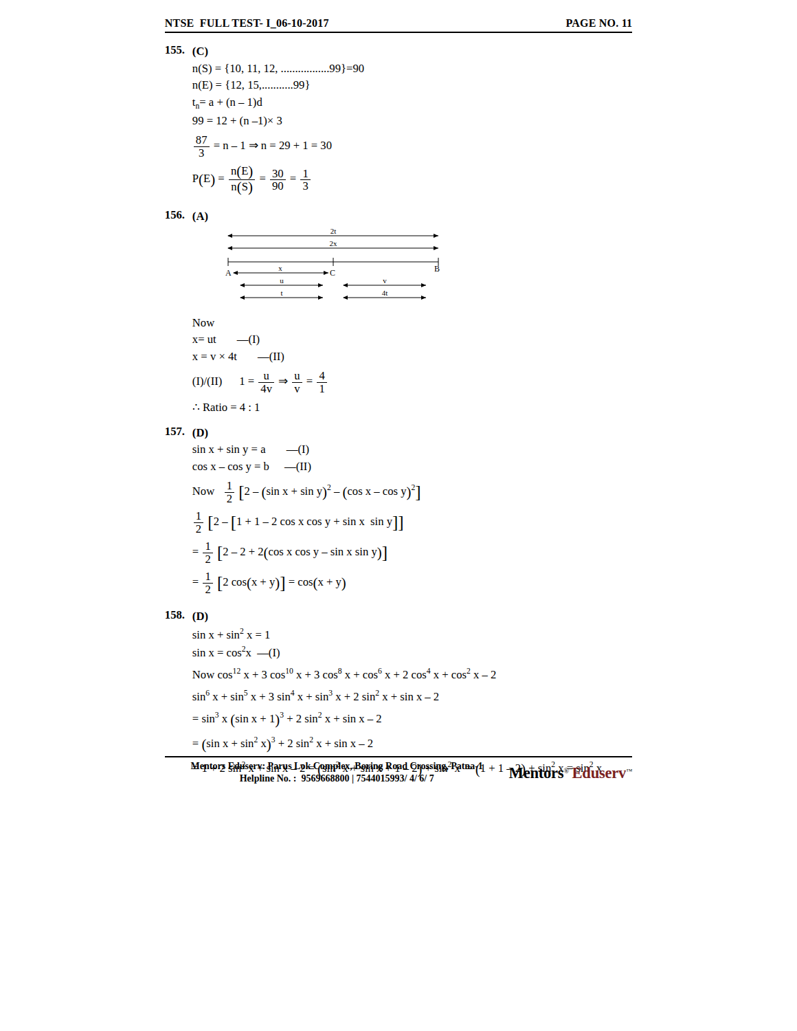NTSE FULL TEST- I_06-10-2017
PAGE NO. 11
155.
(C)
n(S) = {10, 11, 12, .................99}=90
n(E) = {12, 15,...........99}
tn= a + (n – 1)d
99 = 12 + (n –1)× 3
873 = n – 1 ⇒ n = 29 + 1 = 30
P(E) = n(E) n(S) = 3090 = 13
156.
(A)
2t 2x A C B x u v t 4t
Now
x= ut —(I)
x = v × 4t —(II)
(I)/(II) 1 = u 4v ⇒ uv = 41
∴ Ratio = 4 : 1
157.
(D)
sin x + sin y = a —(I)
cos x – cos y = b —(II)
Now 12 [2 – (sin x + sin y)2 – (cos x – cos y)2]
12 [2 – [1 + 1 – 2 cos x cos y + sin x sin y]]
= 12 [2 – 2 + 2(cos x cos y – sin x sin y)]
= 12 [2 cos(x + y)] = cos(x + y)
158.
(D)
sin x + sin2 x = 1
sin x = cos2x —(I)
Now cos12 x + 3 cos10 x + 3 cos8 x + cos6 x + 2 cos4 x + cos2 x – 2
sin6 x + sin5 x + 3 sin4 x + sin3 x + 2 sin2 x + sin x – 2
= sin3 x (sin x + 1)3 + 2 sin2 x + sin x – 2
= (sin x + sin2 x)3 + 2 sin2 x + sin x – 2
= 1 + 2 sin2 x + sin x – 2 = (sin2 x + sin x + 1 – 2) + sin2 x = (1 + 1 – 2) + sin2 x = sin2 x
Mentors Eduserv: Parus Lok Complex, Boring Road Crossing, Patna-1
Helpline No. : 9569668800 | 7544015993/ 4/ 6/ 7
Mentors® Eduserv™